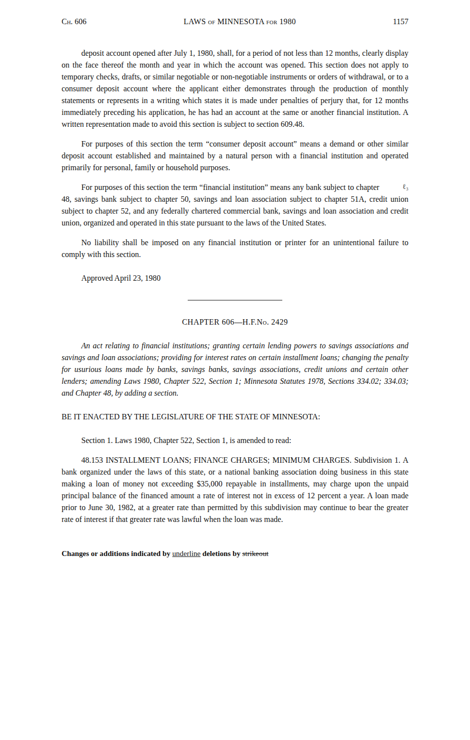Ch. 606 LAWS of MINNESOTA for 1980 1157
deposit account opened after July 1, 1980, shall, for a period of not less than 12 months, clearly display on the face thereof the month and year in which the account was opened. This section does not apply to temporary checks, drafts, or similar negotiable or non-negotiable instruments or orders of withdrawal, or to a consumer deposit account where the applicant either demonstrates through the production of monthly statements or represents in a writing which states it is made under penalties of perjury that, for 12 months immediately preceding his application, he has had an account at the same or another financial institution. A written representation made to avoid this section is subject to section 609.48.
For purposes of this section the term “consumer deposit account” means a demand or other similar deposit account established and maintained by a natural person with a financial institution and operated primarily for personal, family or household purposes.
ℓ₃ For purposes of this section the term “financial institution” means any bank subject to chapter 48, savings bank subject to chapter 50, savings and loan association subject to chapter 51A, credit union subject to chapter 52, and any federally chartered commercial bank, savings and loan association and credit union, organized and operated in this state pursuant to the laws of the United States.
No liability shall be imposed on any financial institution or printer for an unintentional failure to comply with this section.
Approved April 23, 1980
CHAPTER 606—H.F.No. 2429
An act relating to financial institutions; granting certain lending powers to savings associations and savings and loan associations; providing for interest rates on certain installment loans; changing the penalty for usurious loans made by banks, savings banks, savings associations, credit unions and certain other lenders; amending Laws 1980, Chapter 522, Section 1; Minnesota Statutes 1978, Sections 334.02; 334.03; and Chapter 48, by adding a section.
BE IT ENACTED BY THE LEGISLATURE OF THE STATE OF MINNESOTA:
Section 1. Laws 1980, Chapter 522, Section 1, is amended to read:
48.153 INSTALLMENT LOANS; FINANCE CHARGES; MINIMUM CHARGES. Subdivision 1. A bank organized under the laws of this state, or a national banking association doing business in this state making a loan of money not exceeding $35,000 repayable in installments, may charge upon the unpaid principal balance of the financed amount a rate of interest not in excess of 12 percent a year. A loan made prior to June 30, 1982, at a greater rate than permitted by this subdivision may continue to bear the greater rate of interest if that greater rate was lawful when the loan was made.
Changes or additions indicated by underline deletions by strikeout